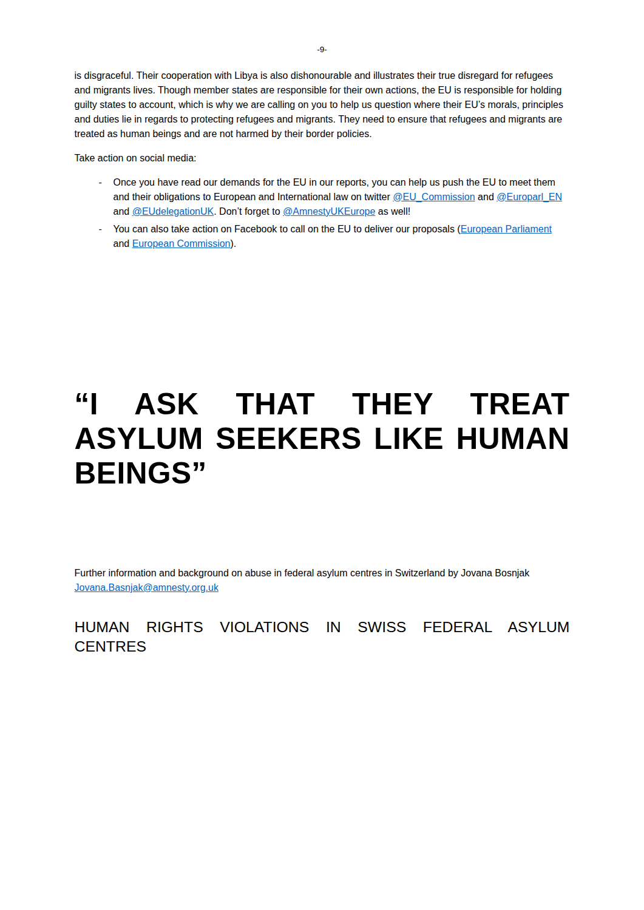-9-
is disgraceful. Their cooperation with Libya is also dishonourable and illustrates their true disregard for refugees and migrants lives. Though member states are responsible for their own actions, the EU is responsible for holding guilty states to account, which is why we are calling on you to help us question where their EU’s morals, principles and duties lie in regards to protecting refugees and migrants. They need to ensure that refugees and migrants are treated as human beings and are not harmed by their border policies.
Take action on social media:
Once you have read our demands for the EU in our reports, you can help us push the EU to meet them and their obligations to European and International law on twitter @EU_Commission and @Europarl_EN and @EUdelegationUK. Don’t forget to @AmnestyUKEurope as well!
You can also take action on Facebook to call on the EU to deliver our proposals (European Parliament and European Commission).
“I ASK THAT THEY TREAT ASYLUM SEEKERS LIKE HUMAN BEINGS”
Further information and background on abuse in federal asylum centres in Switzerland by Jovana Bosnjak Jovana.Basnjak@amnesty.org.uk
HUMAN RIGHTS VIOLATIONS IN SWISS FEDERAL ASYLUM CENTRES